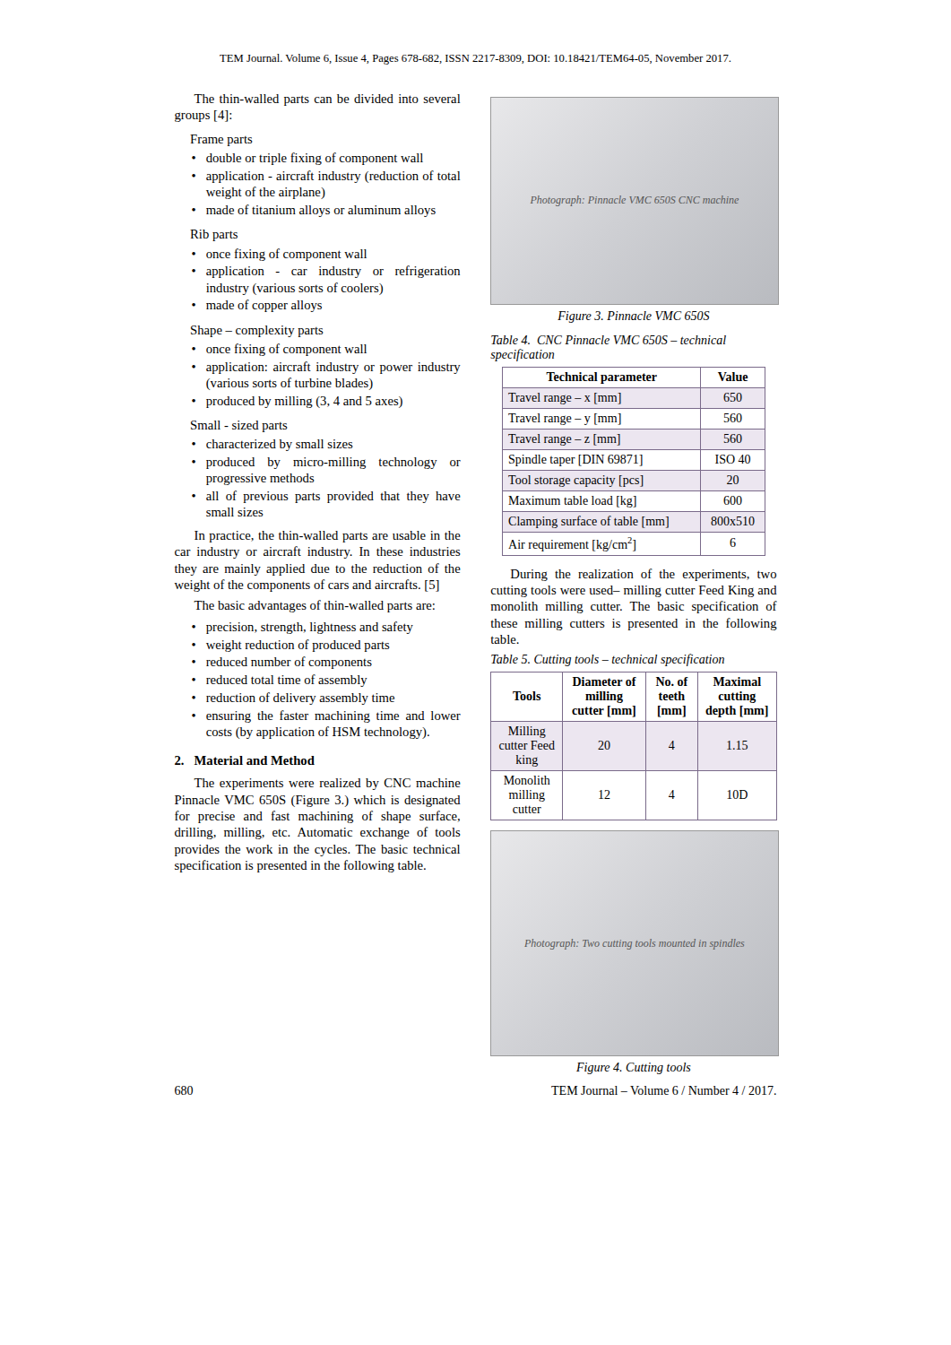TEM Journal. Volume 6, Issue 4, Pages 678-682, ISSN 2217-8309, DOI: 10.18421/TEM64-05, November 2017.
The thin-walled parts can be divided into several groups [4]:
Frame parts
double or triple fixing of component wall
application - aircraft industry (reduction of total weight of the airplane)
made of titanium alloys or aluminum alloys
Rib parts
once fixing of component wall
application - car industry or refrigeration industry (various sorts of coolers)
made of copper alloys
Shape – complexity parts
once fixing of component wall
application: aircraft industry or power industry (various sorts of turbine blades)
produced by milling (3, 4 and 5 axes)
Small - sized parts
characterized by small sizes
produced by micro-milling technology or progressive methods
all of previous parts provided that they have small sizes
In practice, the thin-walled parts are usable in the car industry or aircraft industry. In these industries they are mainly applied due to the reduction of the weight of the components of cars and aircrafts. [5]
The basic advantages of thin-walled parts are:
precision, strength, lightness and safety
weight reduction of produced parts
reduced number of components
reduced total time of assembly
reduction of delivery assembly time
ensuring the faster machining time and lower costs (by application of HSM technology).
2. Material and Method
The experiments were realized by CNC machine Pinnacle VMC 650S (Figure 3.) which is designated for precise and fast machining of shape surface, drilling, milling, etc. Automatic exchange of tools provides the work in the cycles. The basic technical specification is presented in the following table.
Photograph: Pinnacle VMC 650S CNC machine
Figure 3. Pinnacle VMC 650S
Table 4. CNC Pinnacle VMC 650S – technical specification
| Technical parameter | Value |
| --- | --- |
| Travel range – x [mm] | 650 |
| Travel range – y [mm] | 560 |
| Travel range – z [mm] | 560 |
| Spindle taper [DIN 69871] | ISO 40 |
| Tool storage capacity [pcs] | 20 |
| Maximum table load [kg] | 600 |
| Clamping surface of table [mm] | 800x510 |
| Air requirement [kg/cm 2 ] | 6 |
During the realization of the experiments, two cutting tools were used– milling cutter Feed King and monolith milling cutter. The basic specification of these milling cutters is presented in the following table.
Table 5. Cutting tools – technical specification
| Tools | Diameter of milling cutter [mm] | No. of teeth [mm] | Maximal cutting depth [mm] |
| --- | --- | --- | --- |
| Milling cutter Feed king | 20 | 4 | 1.15 |
| Monolith milling cutter | 12 | 4 | 10D |
Photograph: Two cutting tools mounted in spindles
Figure 4. Cutting tools
680
TEM Journal – Volume 6 / Number 4 / 2017.